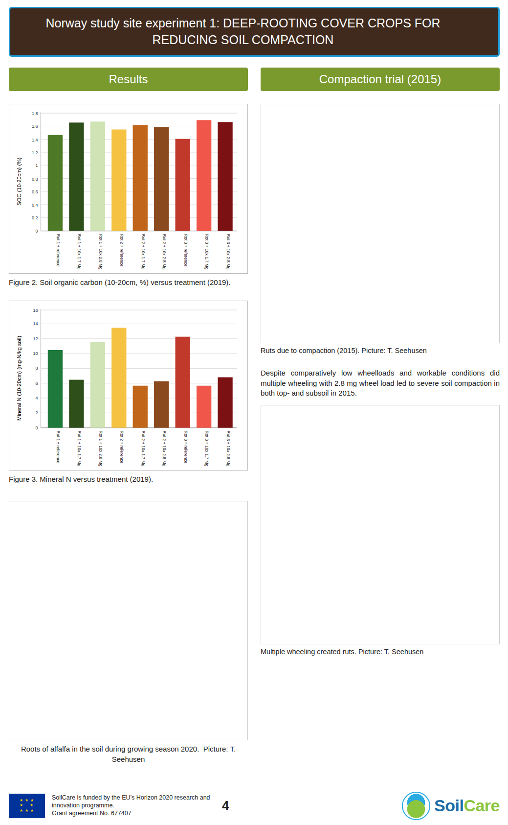Norway study site experiment 1: DEEP-ROOTING COVER CROPS FOR REDUCING SOIL COMPACTION
Results
0 0.2 0.4 0.6 0.8 1 1.2 1.4 1.6 1.8 SOC (10-20cm) (%) Rot 1 + reference Rot 1 + 10x 1.7 Mg Rot 1 + 10x 2.8 Mg Rot 2 + reference Rot 2 + 10x 1.7 Mg Rot 2 + 10x 2.8 Mg Rot 3 + reference Rot 3 + 10x 1.7 Mg Rot 3 + 10x 2.8 Mg
Figure 2. Soil organic carbon (10-20cm, %) versus treatment (2019).
0 2 4 6 8 10 12 14 16 Mineral N (10-20cm) (mg-N/kg soil) Rot 1 + reference Rot 1 + 10x 1.7 Mg Rot 1 + 10x 2.8 Mg Rot 2 + reference Rot 2 + 10x 1.7 Mg Rot 2 + 10x 2.8 Mg Rot 3 + reference Rot 3 + 10x 1.7 Mg Rot 3 + 10x 2.8 Mg
Figure 3. Mineral N versus treatment (2019).
Roots of alfalfa in the soil during growing season 2020. Picture: T. Seehusen
Compaction trial (2015)
Ruts due to compaction (2015). Picture: T. Seehusen
Despite comparatively low wheelloads and workable conditions did multiple wheeling with 2.8 mg wheel load led to severe soil compaction in both top- and subsoil in 2015.
Multiple wheeling created ruts. Picture: T. Seehusen
★ ★ ★
★ ★
★ ★ ★
SoilCare is funded by the EU’s Horizon 2020 research and innovation programme.
Grant agreement No. 677407
4
SoilCare